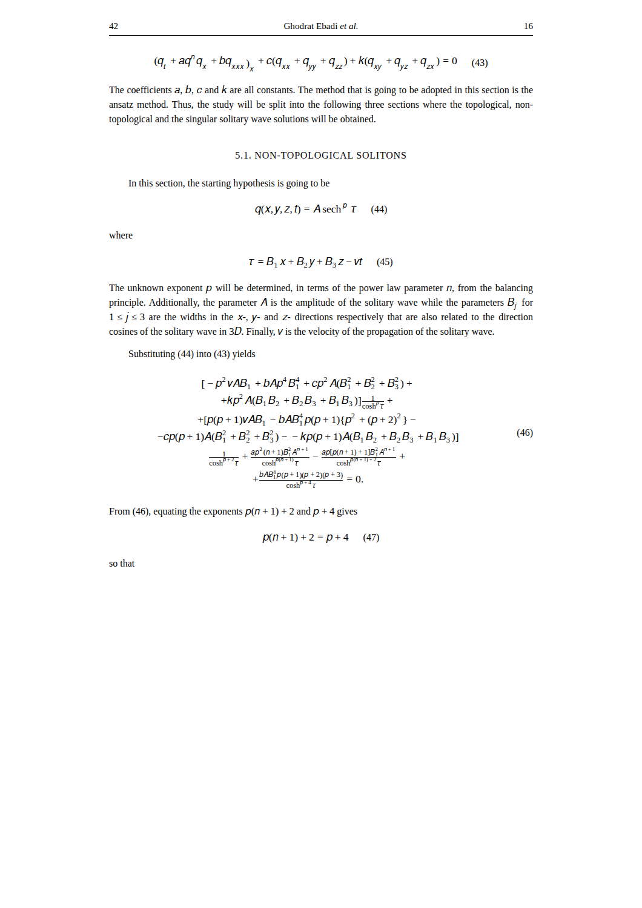42 Ghodrat Ebadi et al. 16
( qt + a qn qx + b qxxx )x + c ( qxx + qyy + qzz ) + k ( qxy + qyz + qzx ) = 0
(43)
The coefficients a, b, c and k are all constants. The method that is going to be adopted in this section is the ansatz method. Thus, the study will be split into the following three sections where the topological, non-topological and the singular solitary wave solutions will be obtained.
5.1. NON-TOPOLOGICAL SOLITONS
In this section, the starting hypothesis is going to be
q ( x,y,z,t ) = A sech p τ
(44)
where
τ = B1 x + B2 y + B3 z − v t
(45)
The unknown exponent p will be determined, in terms of the power law parameter n, from the balancing principle. Additionally, the parameter A is the amplitude of the solitary wave while the parameters Bj for 1≤j≤3 are the widths in the x-, y- and z- directions respectively that are also related to the direction cosines of the solitary wave in 3D. Finally, v is the velocity of the propagation of the solitary wave.
Substituting (44) into (43) yields
[ − p2 vAB1 + bA p4 B14 + c p2 A ( B12 + B22 + B32 ) + + k p2 A ( B1B2 + B2B3 + B1B3 ) ] 1 coshpτ + + [ p (p+1) vAB1 − bA B14 p (p+1) { p2 + (p+2) 2 } − − cp (p+1) A ( B12 + B22 + B32 ) − − kp (p+1) A ( B1B2 + B2B3 + B1B3 ) ] 1 coshp+2τ + a p2 (n+1) B12 An+1 coshp(n+1)τ − ap [ p (n+1) +1 ] B12 An+1 coshp(n+1)+2τ + + bA B14 p (p+1) (p+2) (p+3) coshp+4τ = 0.
(46)
From (46), equating the exponents p(n+1)+2 and p+4 gives
p (n+1) +2 = p+4
(47)
so that